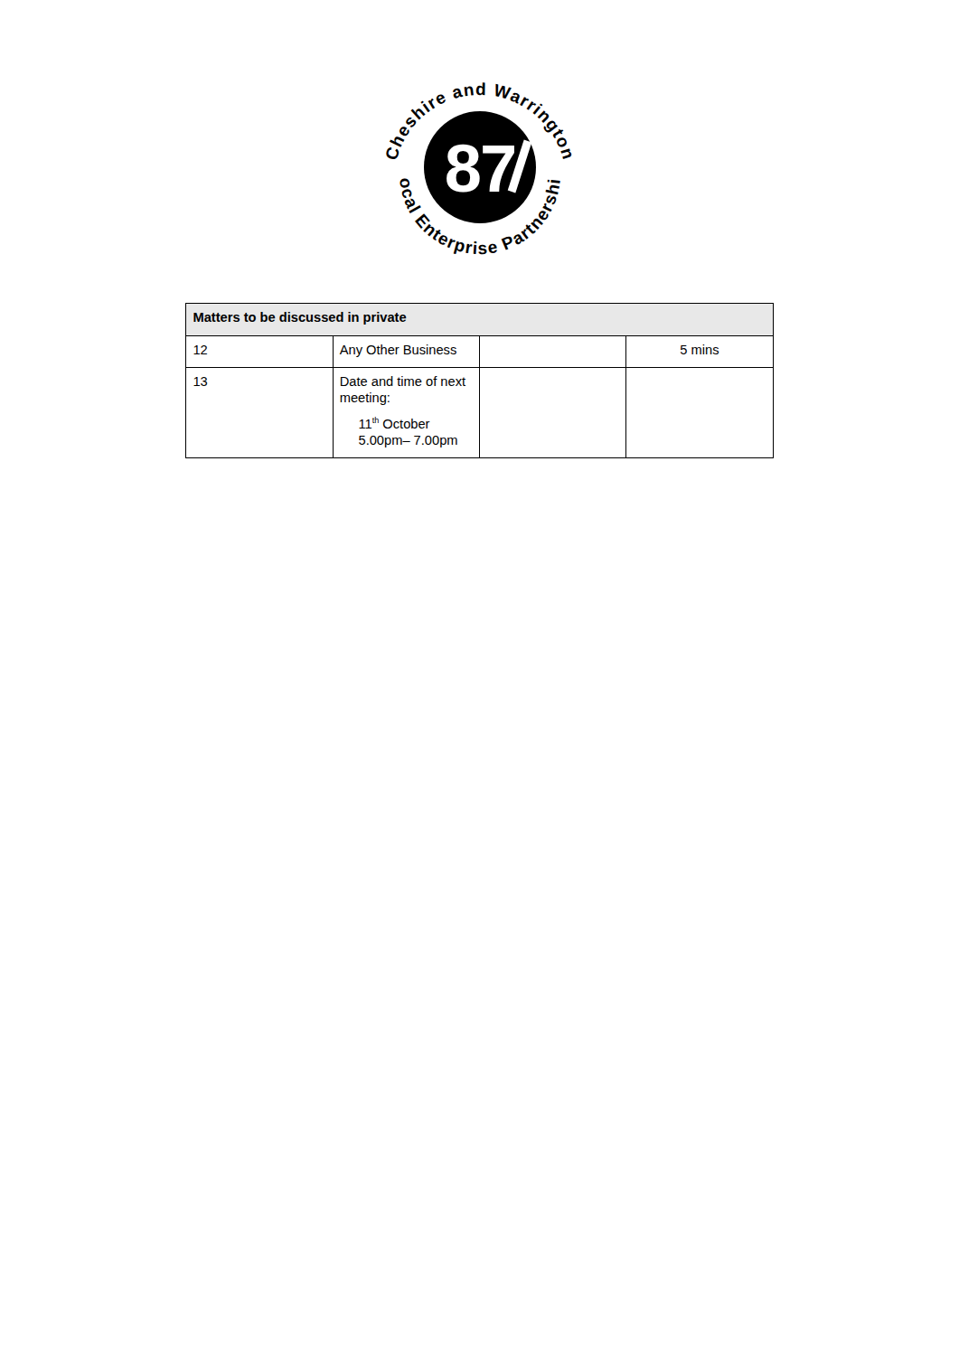Cheshire and Warrington Local Enterprise Partnership 87
| Matters to be discussed in private |
| 12 | Any Other Business | | 5 mins |
| 13 | Date and time of next meeting: 11 th October 5.00pm– 7.00pm | | |